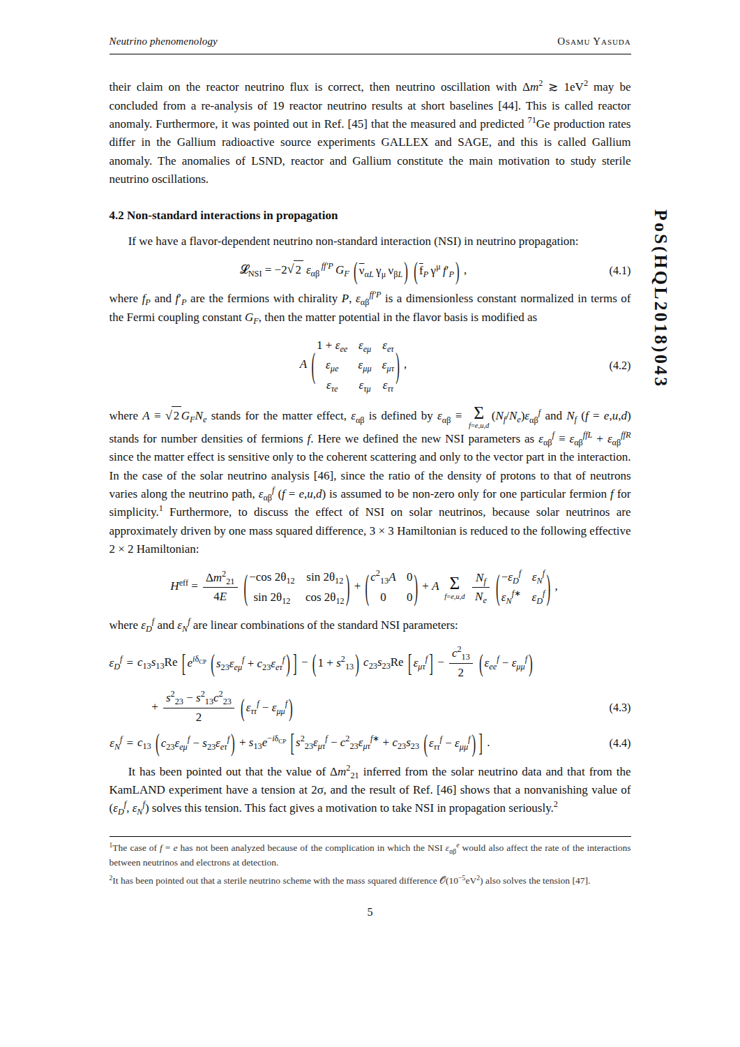PoS(HQL2018)043
Neutrino phenomenology
Osamu Yasuda
their claim on the reactor neutrino flux is correct, then neutrino oscillation with Δm2 ≳ 1eV2 may be concluded from a re-analysis of 19 reactor neutrino results at short baselines [44]. This is called reactor anomaly. Furthermore, it was pointed out in Ref. [45] that the measured and predicted 71Ge production rates differ in the Gallium radioactive source experiments GALLEX and SAGE, and this is called Gallium anomaly. The anomalies of LSND, reactor and Gallium constitute the main motivation to study sterile neutrino oscillations.
4.2 Non-standard interactions in propagation
If we have a flavor-dependent neutrino non-standard interaction (NSI) in neutrino propagation:
𝓛NSI = −22 εαβ ff′P GF (ναL γμ νβL) (fP γμ f′P) ,
(4.1)
where fP and f′P are the fermions with chirality P, εαβff′P is a dimensionless constant normalized in terms of the Fermi coupling constant GF, then the matter potential in the flavor basis is modified as
A ( 1 + εee εeμ εeτ εμe εμμ εμτ ετe ετμ εττ ) ,
(4.2)
where A ≡ 2 GFNe stands for the matter effect, εαβ is defined by εαβ ≡ Σf=e,u,d(Nf/Ne)εαβf and Nf (f = e,u,d) stands for number densities of fermions f. Here we defined the new NSI parameters as εαβf ≡ εαβffL + εαβffR since the matter effect is sensitive only to the coherent scattering and only to the vector part in the interaction. In the case of the solar neutrino analysis [46], since the ratio of the density of protons to that of neutrons varies along the neutrino path, εαβf (f = e,u,d) is assumed to be non-zero only for one particular fermion f for simplicity.1 Furthermore, to discuss the effect of NSI on solar neutrinos, because solar neutrinos are approximately driven by one mass squared difference, 3 × 3 Hamiltonian is reduced to the following effective 2 × 2 Hamiltonian:
Heff = Δm2214E ( −cos 2θ12 sin 2θ12 sin 2θ12 cos 2θ12 ) + ( c213A 0 00 ) + A Σf=e,u,d Nf Ne ( −εDf εNf εNf∗εDf ) ,
where εDf and εNf are linear combinations of the standard NSI parameters:
εDf
=
c13s13Re [eiδCP (s23εeμf + c23εeτf) ] − (1 + s213) c23s23Re [εμτf] − c2132 (εeef − εμμf)
+ s223 − s213c2232 (εττf − εμμf)
(4.3)
εNf
=
c13 (c23εeμf − s23εeτf) + s13e−iδCP [ s223εμτf − c223εμτf∗ + c23s23 (εττf − εμμf) ] .
(4.4)
It has been pointed out that the value of Δm221 inferred from the solar neutrino data and that from the KamLAND experiment have a tension at 2σ, and the result of Ref. [46] shows that a nonvanishing value of (εDf, εNf) solves this tension. This fact gives a motivation to take NSI in propagation seriously.2
1The case of f = e has not been analyzed because of the complication in which the NSI εαβe would also affect the rate of the interactions between neutrinos and electrons at detection.
2It has been pointed out that a sterile neutrino scheme with the mass squared difference 𝒪(10−5eV2) also solves the tension [47].
5